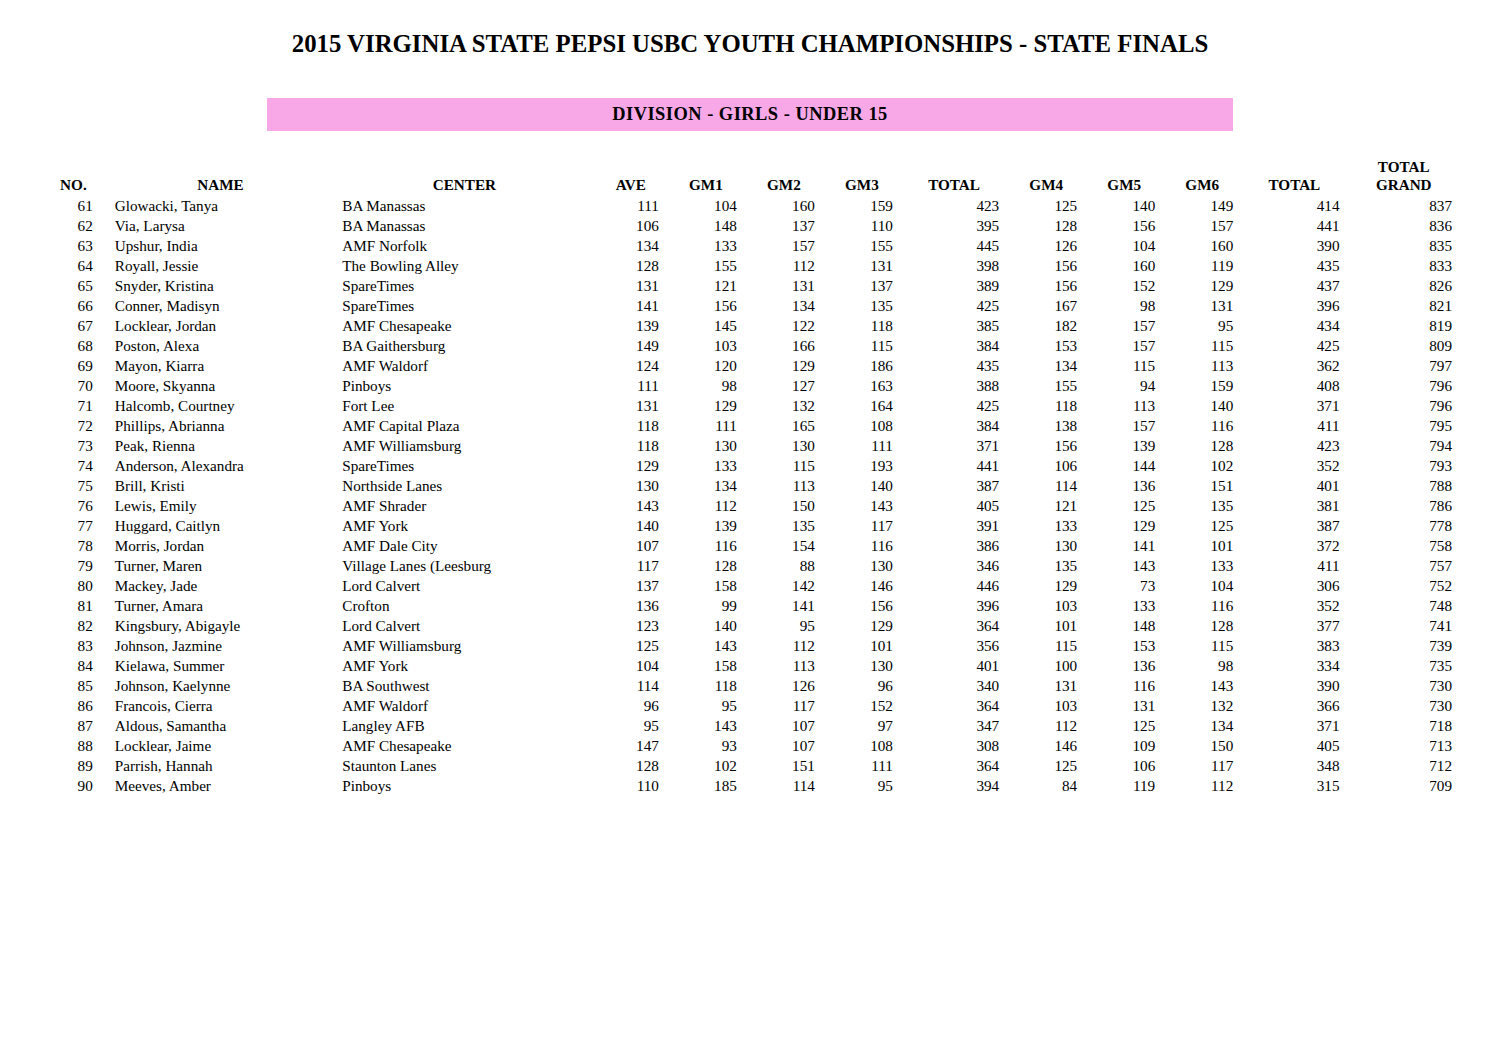2015 VIRGINIA STATE PEPSI USBC YOUTH CHAMPIONSHIPS - STATE FINALS
DIVISION - GIRLS - UNDER 15
| NO. | NAME | CENTER | AVE | GM1 | GM2 | GM3 | TOTAL | GM4 | GM5 | GM6 | TOTAL | TOTAL GRAND |
| --- | --- | --- | --- | --- | --- | --- | --- | --- | --- | --- | --- | --- |
| 61 | Glowacki, Tanya | BA Manassas | 111 | 104 | 160 | 159 | 423 | 125 | 140 | 149 | 414 | 837 |
| 62 | Via, Larysa | BA Manassas | 106 | 148 | 137 | 110 | 395 | 128 | 156 | 157 | 441 | 836 |
| 63 | Upshur, India | AMF Norfolk | 134 | 133 | 157 | 155 | 445 | 126 | 104 | 160 | 390 | 835 |
| 64 | Royall, Jessie | The Bowling Alley | 128 | 155 | 112 | 131 | 398 | 156 | 160 | 119 | 435 | 833 |
| 65 | Snyder, Kristina | SpareTimes | 131 | 121 | 131 | 137 | 389 | 156 | 152 | 129 | 437 | 826 |
| 66 | Conner, Madisyn | SpareTimes | 141 | 156 | 134 | 135 | 425 | 167 | 98 | 131 | 396 | 821 |
| 67 | Locklear, Jordan | AMF Chesapeake | 139 | 145 | 122 | 118 | 385 | 182 | 157 | 95 | 434 | 819 |
| 68 | Poston, Alexa | BA Gaithersburg | 149 | 103 | 166 | 115 | 384 | 153 | 157 | 115 | 425 | 809 |
| 69 | Mayon, Kiarra | AMF Waldorf | 124 | 120 | 129 | 186 | 435 | 134 | 115 | 113 | 362 | 797 |
| 70 | Moore, Skyanna | Pinboys | 111 | 98 | 127 | 163 | 388 | 155 | 94 | 159 | 408 | 796 |
| 71 | Halcomb, Courtney | Fort Lee | 131 | 129 | 132 | 164 | 425 | 118 | 113 | 140 | 371 | 796 |
| 72 | Phillips, Abrianna | AMF Capital Plaza | 118 | 111 | 165 | 108 | 384 | 138 | 157 | 116 | 411 | 795 |
| 73 | Peak, Rienna | AMF Williamsburg | 118 | 130 | 130 | 111 | 371 | 156 | 139 | 128 | 423 | 794 |
| 74 | Anderson, Alexandra | SpareTimes | 129 | 133 | 115 | 193 | 441 | 106 | 144 | 102 | 352 | 793 |
| 75 | Brill, Kristi | Northside Lanes | 130 | 134 | 113 | 140 | 387 | 114 | 136 | 151 | 401 | 788 |
| 76 | Lewis, Emily | AMF Shrader | 143 | 112 | 150 | 143 | 405 | 121 | 125 | 135 | 381 | 786 |
| 77 | Huggard, Caitlyn | AMF York | 140 | 139 | 135 | 117 | 391 | 133 | 129 | 125 | 387 | 778 |
| 78 | Morris, Jordan | AMF Dale City | 107 | 116 | 154 | 116 | 386 | 130 | 141 | 101 | 372 | 758 |
| 79 | Turner, Maren | Village Lanes (Leesburg) | 117 | 128 | 88 | 130 | 346 | 135 | 143 | 133 | 411 | 757 |
| 80 | Mackey, Jade | Lord Calvert | 137 | 158 | 142 | 146 | 446 | 129 | 73 | 104 | 306 | 752 |
| 81 | Turner, Amara | Crofton | 136 | 99 | 141 | 156 | 396 | 103 | 133 | 116 | 352 | 748 |
| 82 | Kingsbury, Abigayle | Lord Calvert | 123 | 140 | 95 | 129 | 364 | 101 | 148 | 128 | 377 | 741 |
| 83 | Johnson, Jazmine | AMF Williamsburg | 125 | 143 | 112 | 101 | 356 | 115 | 153 | 115 | 383 | 739 |
| 84 | Kielawa, Summer | AMF York | 104 | 158 | 113 | 130 | 401 | 100 | 136 | 98 | 334 | 735 |
| 85 | Johnson, Kaelynne | BA Southwest | 114 | 118 | 126 | 96 | 340 | 131 | 116 | 143 | 390 | 730 |
| 86 | Francois, Cierra | AMF Waldorf | 96 | 95 | 117 | 152 | 364 | 103 | 131 | 132 | 366 | 730 |
| 87 | Aldous, Samantha | Langley AFB | 95 | 143 | 107 | 97 | 347 | 112 | 125 | 134 | 371 | 718 |
| 88 | Locklear, Jaime | AMF Chesapeake | 147 | 93 | 107 | 108 | 308 | 146 | 109 | 150 | 405 | 713 |
| 89 | Parrish, Hannah | Staunton Lanes | 128 | 102 | 151 | 111 | 364 | 125 | 106 | 117 | 348 | 712 |
| 90 | Meeves, Amber | Pinboys | 110 | 185 | 114 | 95 | 394 | 84 | 119 | 112 | 315 | 709 |